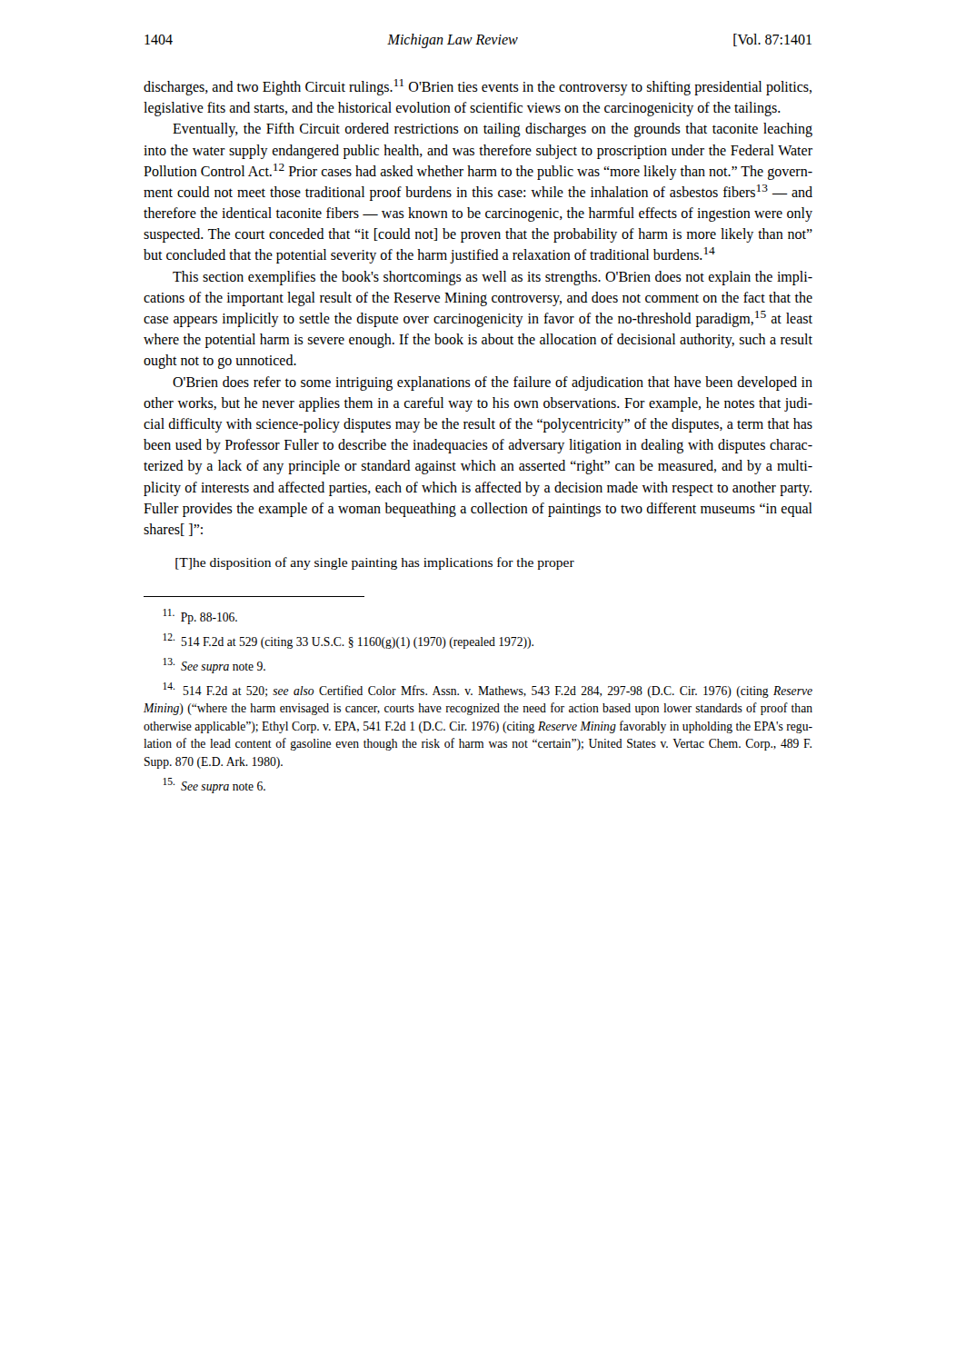1404 Michigan Law Review [Vol. 87:1401
discharges, and two Eighth Circuit rulings.11 O'Brien ties events in the controversy to shifting presidential politics, legislative fits and starts, and the historical evolution of scientific views on the carcinogenicity of the tailings.
Eventually, the Fifth Circuit ordered restrictions on tailing discharges on the grounds that taconite leaching into the water supply endangered public health, and was therefore subject to proscription under the Federal Water Pollution Control Act.12 Prior cases had asked whether harm to the public was “more likely than not.” The government could not meet those traditional proof burdens in this case: while the inhalation of asbestos fibers13 — and therefore the identical taconite fibers — was known to be carcinogenic, the harmful effects of ingestion were only suspected. The court conceded that “it [could not] be proven that the probability of harm is more likely than not” but concluded that the potential severity of the harm justified a relaxation of traditional burdens.14
This section exemplifies the book's shortcomings as well as its strengths. O'Brien does not explain the implications of the important legal result of the Reserve Mining controversy, and does not comment on the fact that the case appears implicitly to settle the dispute over carcinogenicity in favor of the no-threshold paradigm,15 at least where the potential harm is severe enough. If the book is about the allocation of decisional authority, such a result ought not to go unnoticed.
O'Brien does refer to some intriguing explanations of the failure of adjudication that have been developed in other works, but he never applies them in a careful way to his own observations. For example, he notes that judicial difficulty with science-policy disputes may be the result of the “polycentricity” of the disputes, a term that has been used by Professor Fuller to describe the inadequacies of adversary litigation in dealing with disputes characterized by a lack of any principle or standard against which an asserted “right” can be measured, and by a multiplicity of interests and affected parties, each of which is affected by a decision made with respect to another party. Fuller provides the example of a woman bequeathing a collection of paintings to two different museums “in equal shares[ ]”:
[T]he disposition of any single painting has implications for the proper
11. Pp. 88-106.
12. 514 F.2d at 529 (citing 33 U.S.C. § 1160(g)(1) (1970) (repealed 1972)).
13. See supra note 9.
14. 514 F.2d at 520; see also Certified Color Mfrs. Assn. v. Mathews, 543 F.2d 284, 297-98 (D.C. Cir. 1976) (citing Reserve Mining) (“where the harm envisaged is cancer, courts have recognized the need for action based upon lower standards of proof than otherwise applicable”); Ethyl Corp. v. EPA, 541 F.2d 1 (D.C. Cir. 1976) (citing Reserve Mining favorably in upholding the EPA's regulation of the lead content of gasoline even though the risk of harm was not “certain”); United States v. Vertac Chem. Corp., 489 F. Supp. 870 (E.D. Ark. 1980).
15. See supra note 6.